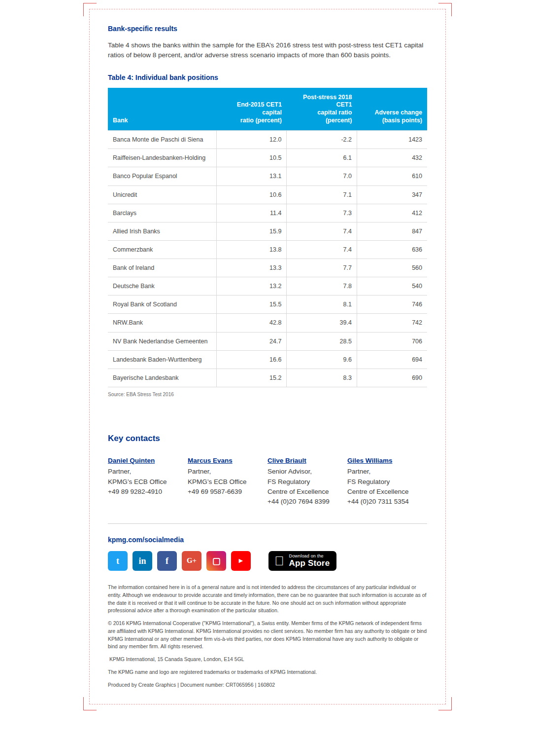Bank-specific results
Table 4 shows the banks within the sample for the EBA’s 2016 stress test with post-stress test CET1 capital ratios of below 8 percent, and/or adverse stress scenario impacts of more than 600 basis points.
Table 4: Individual bank positions
| Bank | End-2015 CET1 capital ratio (percent) | Post-stress 2018 CET1 capital ratio (percent) | Adverse change (basis points) |
| --- | --- | --- | --- |
| Banca Monte die Paschi di Siena | 12.0 | -2.2 | 1423 |
| Raiffeisen-Landesbanken-Holding | 10.5 | 6.1 | 432 |
| Banco Popular Espanol | 13.1 | 7.0 | 610 |
| Unicredit | 10.6 | 7.1 | 347 |
| Barclays | 11.4 | 7.3 | 412 |
| Allied Irish Banks | 15.9 | 7.4 | 847 |
| Commerzbank | 13.8 | 7.4 | 636 |
| Bank of Ireland | 13.3 | 7.7 | 560 |
| Deutsche Bank | 13.2 | 7.8 | 540 |
| Royal Bank of Scotland | 15.5 | 8.1 | 746 |
| NRW.Bank | 42.8 | 39.4 | 742 |
| NV Bank Nederlandse Gemeenten | 24.7 | 28.5 | 706 |
| Landesbank Baden-Wurttenberg | 16.6 | 9.6 | 694 |
| Bayerische Landesbank | 15.2 | 8.3 | 690 |
Source: EBA Stress Test 2016
Key contacts
Daniel Quinten Partner,
KPMG’s ECB Office
+49 89 9282-4910
Marcus Evans Partner,
KPMG’s ECB Office
+49 69 9587-6639
Clive Briault Senior Advisor,
FS Regulatory
Centre of Excellence
+44 (0)20 7694 8399
Giles Williams Partner,
FS Regulatory
Centre of Excellence
+44 (0)20 7311 5354
kpmg.com/socialmedia
t in f G+ ▢ ►  Download on the App Store
The information contained here in is of a general nature and is not intended to address the circumstances of any particular individual or entity. Although we endeavour to provide accurate and timely information, there can be no guarantee that such information is accurate as of the date it is received or that it will continue to be accurate in the future. No one should act on such information without appropriate professional advice after a thorough examination of the particular situation.
© 2016 KPMG International Cooperative ("KPMG International"), a Swiss entity. Member firms of the KPMG network of independent firms are affiliated with KPMG International. KPMG International provides no client services. No member firm has any authority to obligate or bind KPMG International or any other member firm vis-à-vis third parties, nor does KPMG International have any such authority to obligate or bind any member firm. All rights reserved.
KPMG International, 15 Canada Square, London, E14 5GL
The KPMG name and logo are registered trademarks or trademarks of KPMG International.
Produced by Create Graphics | Document number: CRT065956 | 160802